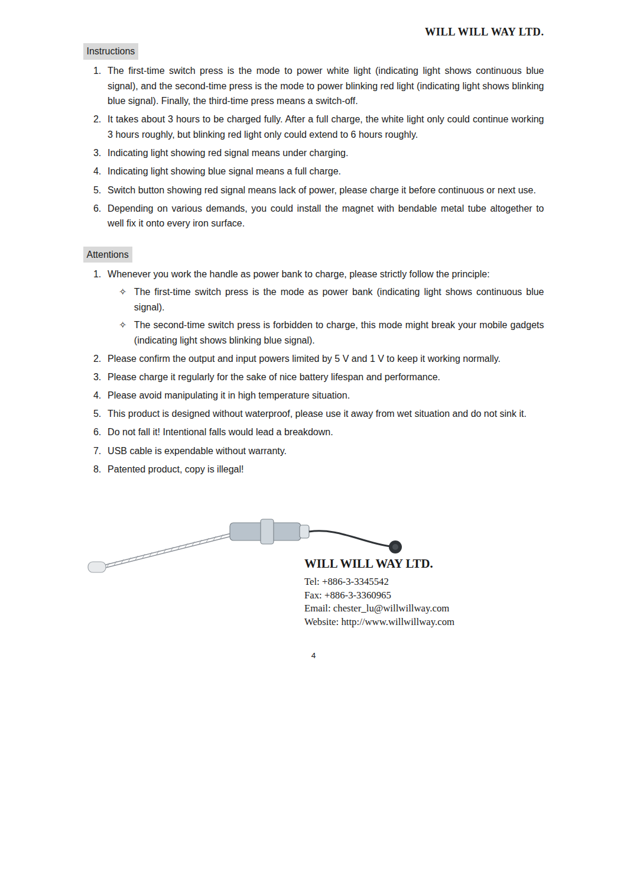WILL WILL WAY LTD.
Instructions
The first-time switch press is the mode to power white light (indicating light shows continuous blue signal), and the second-time press is the mode to power blinking red light (indicating light shows blinking blue signal). Finally, the third-time press means a switch-off.
It takes about 3 hours to be charged fully. After a full charge, the white light only could continue working 3 hours roughly, but blinking red light only could extend to 6 hours roughly.
Indicating light showing red signal means under charging.
Indicating light showing blue signal means a full charge.
Switch button showing red signal means lack of power, please charge it before continuous or next use.
Depending on various demands, you could install the magnet with bendable metal tube altogether to well fix it onto every iron surface.
Attentions
Whenever you work the handle as power bank to charge, please strictly follow the principle:
The first-time switch press is the mode as power bank (indicating light shows continuous blue signal).
The second-time switch press is forbidden to charge, this mode might break your mobile gadgets (indicating light shows blinking blue signal).
Please confirm the output and input powers limited by 5 V and 1 V to keep it working normally.
Please charge it regularly for the sake of nice battery lifespan and performance.
Please avoid manipulating it in high temperature situation.
This product is designed without waterproof, please use it away from wet situation and do not sink it.
Do not fall it! Intentional falls would lead a breakdown.
USB cable is expendable without warranty.
Patented product, copy is illegal!
WILL WILL WAY LTD.
Tel: +886-3-3345542
Fax: +886-3-3360965
Email: chester_lu@willwillway.com
Website: http://www.willwillway.com
4